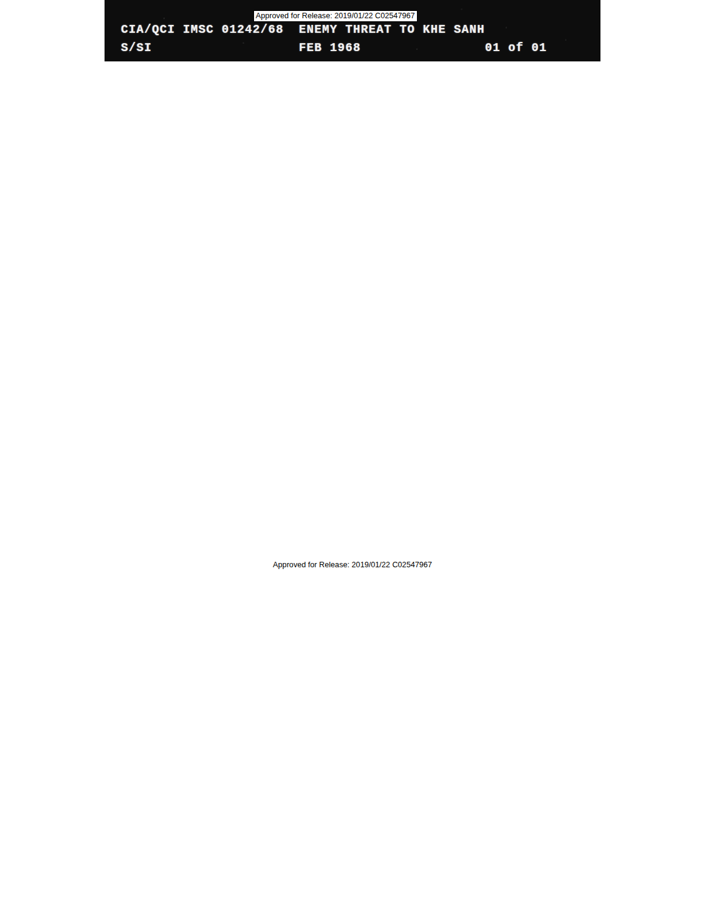Approved for Release: 2019/01/22 C02547967
| CIA/QCI IMSC 01242/68 | ENEMY THREAT TO KHE SANH | |
| S/SI | FEB 1968 | 01 of 01 |
Approved for Release: 2019/01/22 C02547967